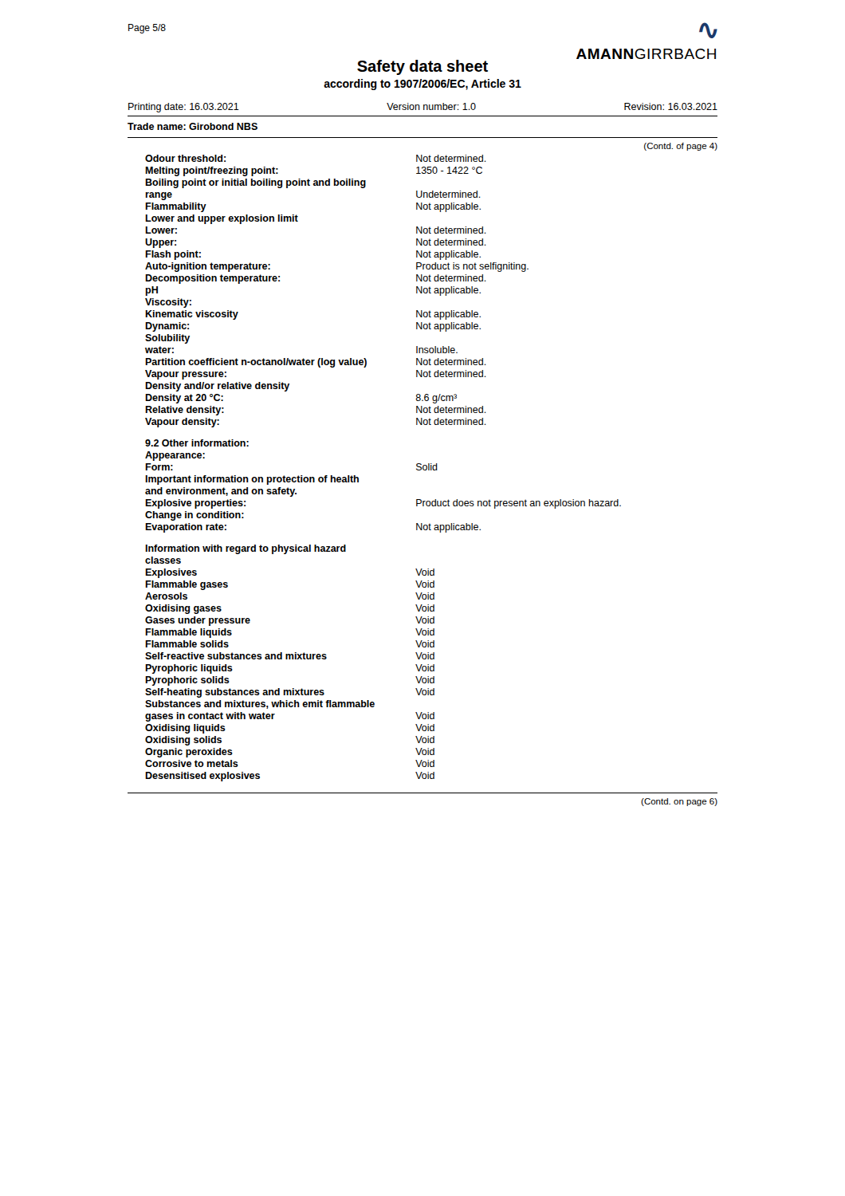Page 5/8
∿
AMANNGIRRBACH
Safety data sheet
according to 1907/2006/EC, Article 31
Printing date: 16.03.2021
Version number: 1.0
Revision: 16.03.2021
Trade name: Girobond NBS
(Contd. of page 4)
| Odour threshold: | Not determined. |
| Melting point/freezing point: | 1350 - 1422 °C |
| Boiling point or initial boiling point and boiling | |
| range | Undetermined. |
| Flammability | Not applicable. |
| Lower and upper explosion limit | |
| Lower: | Not determined. |
| Upper: | Not determined. |
| Flash point: | Not applicable. |
| Auto-ignition temperature: | Product is not selfigniting. |
| Decomposition temperature: | Not determined. |
| pH | Not applicable. |
| Viscosity: | |
| Kinematic viscosity | Not applicable. |
| Dynamic: | Not applicable. |
| Solubility | |
| water: | Insoluble. |
| Partition coefficient n-octanol/water (log value) | Not determined. |
| Vapour pressure: | Not determined. |
| Density and/or relative density | |
| Density at 20 °C: | 8.6 g/cm³ |
| Relative density: | Not determined. |
| Vapour density: | Not determined. |
| 9.2 Other information: | |
| Appearance: | |
| Form: | Solid |
| Important information on protection of health | |
| and environment, and on safety. | |
| Explosive properties: | Product does not present an explosion hazard. |
| Change in condition: | |
| Evaporation rate: | Not applicable. |
| Information with regard to physical hazard | |
| classes | |
| Explosives | Void |
| Flammable gases | Void |
| Aerosols | Void |
| Oxidising gases | Void |
| Gases under pressure | Void |
| Flammable liquids | Void |
| Flammable solids | Void |
| Self-reactive substances and mixtures | Void |
| Pyrophoric liquids | Void |
| Pyrophoric solids | Void |
| Self-heating substances and mixtures | Void |
| Substances and mixtures, which emit flammable | |
| gases in contact with water | Void |
| Oxidising liquids | Void |
| Oxidising solids | Void |
| Organic peroxides | Void |
| Corrosive to metals | Void |
| Desensitised explosives | Void |
(Contd. on page 6)